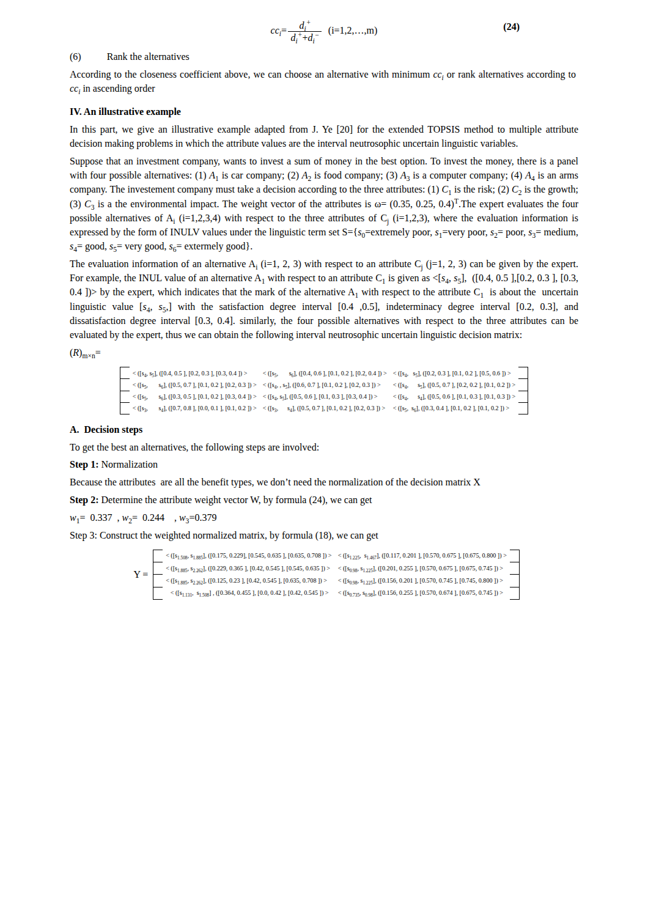cci=di+di++di− (i=1,2,…,m) (24)
(6) Rank the alternatives
According to the closeness coefficient above, we can choose an alternative with minimum cci or rank alternatives according to cci in ascending order
IV. An illustrative example
In this part, we give an illustrative example adapted from J. Ye [20] for the extended TOPSIS method to multiple attribute decision making problems in which the attribute values are the interval neutrosophic uncertain linguistic variables.
Suppose that an investment company, wants to invest a sum of money in the best option. To invest the money, there is a panel with four possible alternatives: (1) A1 is car company; (2) A2 is food company; (3) A3 is a computer company; (4) A4 is an arms company. The investement company must take a decision according to the three attributes: (1) C1 is the risk; (2) C2 is the growth; (3) C3 is a the environmental impact. The weight vector of the attributes is ω= (0.35, 0.25, 0.4)T.The expert evaluates the four possible alternatives of Ai (i=1,2,3,4) with respect to the three attributes of Cj (i=1,2,3), where the evaluation information is expressed by the form of INULV values under the linguistic term set S={s0=extremely poor, s1=very poor, s2= poor, s3= medium, s4= good, s5= very good, s6= extermely good}.
The evaluation information of an alternative Ai (i=1, 2, 3) with respect to an attribute Cj (j=1, 2, 3) can be given by the expert. For example, the INUL value of an alternative A1 with respect to an attribute C1 is given as <[s4, s5], ([0.4, 0.5 ],[0.2, 0.3 ], [0.3, 0.4 ])> by the expert, which indicates that the mark of the alternative A1 with respect to the attribute C1 is about the uncertain linguistic value [s4, s5,] with the satisfaction degree interval [0.4 ,0.5], indeterminacy degree interval [0.2, 0.3], and dissatisfaction degree interval [0.3, 0.4]. similarly, the four possible alternatives with respect to the three attributes can be evaluated by the expert, thus we can obtain the following interval neutrosophic uncertain linguistic decision matrix:
(R)m×n=
| | < ([s 4 , s 5 ], ([0.4, 0.5 ], [0.2, 0.3 ], [0.3, 0.4 ]) > | < ([s 5 , s 6 ], ([0.4, 0.6 ], [0.1, 0.2 ], [0.2, 0.4 ]) > | < ([s 4 , s 5 ], ([0.2, 0.3 ], [0.1, 0.2 ], [0.5, 0.6 ]) > | |
| | < ([s 5 , s 6 ], ([0.5, 0.7 ], [0.1, 0.2 ], [0.2, 0.3 ]) > | < ([s 4 , , s 5 ], ([0.6, 0.7 ], [0.1, 0.2 ], [0.2, 0.3 ]) > | < ([s 4 , s 5 ], ([0.5, 0.7 ], [0.2, 0.2 ], [0.1, 0.2 ]) > | |
| | < ([s 5 , s 6 ], ([0.3, 0.5 ], [0.1, 0.2 ], [0.3, 0.4 ]) > | < ([s 4 , s 5 ], ([0.5, 0.6 ], [0.1, 0.3 ], [0.3, 0.4 ]) > | < ([s 4 , s 4 ], ([0.5, 0.6 ], [0.1, 0.3 ], [0.1, 0.3 ]) > | |
| | < ([s 3 , s 4 ], ([0.7, 0.8 ], [0.0, 0.1 ], [0.1, 0.2 ]) > | < ([s 3 , s 4 ], ([0.5, 0.7 ], [0.1, 0.2 ], [0.2, 0.3 ]) > | < ([s 5 , s 6 ], ([0.3, 0.4 ], [0.1, 0.2 ], [0.1, 0.2 ]) > | |
A. Decision steps
To get the best an alternatives, the following steps are involved:
Step 1: Normalization
Because the attributes are all the benefit types, we don’t need the normalization of the decision matrix X
Step 2: Determine the attribute weight vector W, by formula (24), we can get
w1= 0.337 , w2= 0.244 , w3=0.379
Step 3: Construct the weighted normalized matrix, by formula (18), we can get
| Y = | | < ([s 1.508 , s 1.885 ], ([0.175, 0.229], [0.545, 0.635 ], [0.635, 0.708 ]) > | < ([s 1.225 , s 1.467 ], ([0.117, 0.201 ], [0.570, 0.675 ], [0.675, 0.800 ]) > | |
| | < ([s 1.885 , s 2.262 ], ([0.229, 0.365 ], [0.42, 0.545 ], [0.545, 0.635 ]) > | < ([s 0.98 , s 1.225 ], ([0.201, 0.255 ], [0.570, 0.675 ], [0.675, 0.745 ]) > | |
| | < ([s 1.885 , s 2.262 ], ([0.125, 0.23 ], [0.42, 0.545 ], [0.635, 0.708 ]) > | < ([s 0.98 , s 1.225 ], ([0.156, 0.201 ], [0.570, 0.745 ], [0.745, 0.800 ]) > | |
| | < ([s 1.131 , s 1.508 ] , ([0.364, 0.455 ], [0.0, 0.42 ], [0.42, 0.545 ]) > | < ([s 0.735 , s 0.98 ], ([0.156, 0.255 ], [0.570, 0.674 ], [0.675, 0.745 ]) > | |